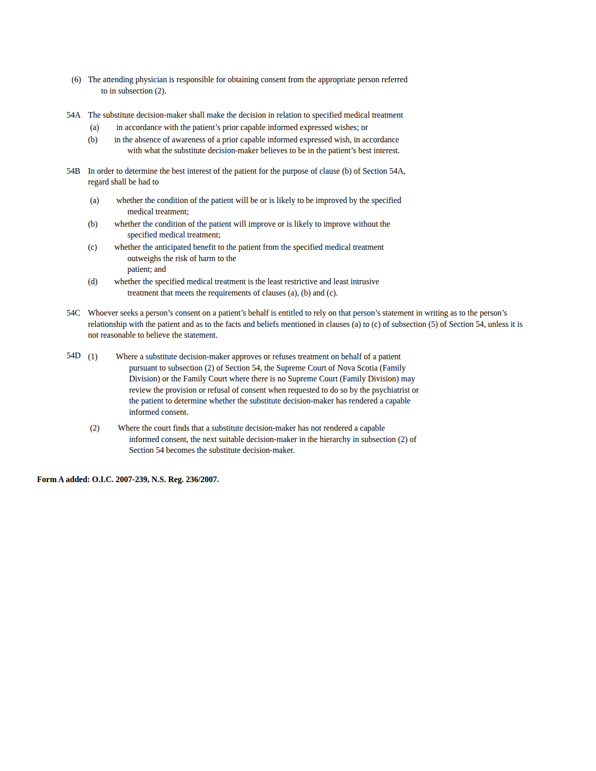(6)
The attending physician is responsible for obtaining consent from the appropriate person referred
to in subsection (2).
54A
The substitute decision-maker shall make the decision in relation to specified medical treatment
(a)
in accordance with the patient’s prior capable informed expressed wishes; or
(b)
in the absence of awareness of a prior capable informed expressed wish, in accordance
with what the substitute decision-maker believes to be in the patient’s best interest.
54B
In order to determine the best interest of the patient for the purpose of clause (b) of Section 54A,
regard shall be had to
(a)
whether the condition of the patient will be or is likely to be improved by the specified
medical treatment;
(b)
whether the condition of the patient will improve or is likely to improve without the
specified medical treatment;
(c)
whether the anticipated benefit to the patient from the specified medical treatment
outweighs the risk of harm to the
patient; and
(d)
whether the specified medical treatment is the least restrictive and least intrusive
treatment that meets the requirements of clauses (a), (b) and (c).
54C
Whoever seeks a person’s consent on a patient’s behalf is entitled to rely on that person’s statement in writing as to the person’s relationship with the patient and as to the facts and beliefs mentioned in clauses (a) to (c) of subsection (5) of Section 54, unless it is not reasonable to believe the statement.
54D
(1)
Where a substitute decision-maker approves or refuses treatment on behalf of a patient
pursuant to subsection (2) of Section 54, the Supreme Court of Nova Scotia (Family
Division) or the Family Court where there is no Supreme Court (Family Division) may
review the provision or refusal of consent when requested to do so by the psychiatrist or
the patient to determine whether the substitute decision-maker has rendered a capable
informed consent.
(2)
Where the court finds that a substitute decision-maker has not rendered a capable
informed consent, the next suitable decision-maker in the hierarchy in subsection (2) of
Section 54 becomes the substitute decision-maker.
Form A added: O.I.C. 2007-239, N.S. Reg. 236/2007.